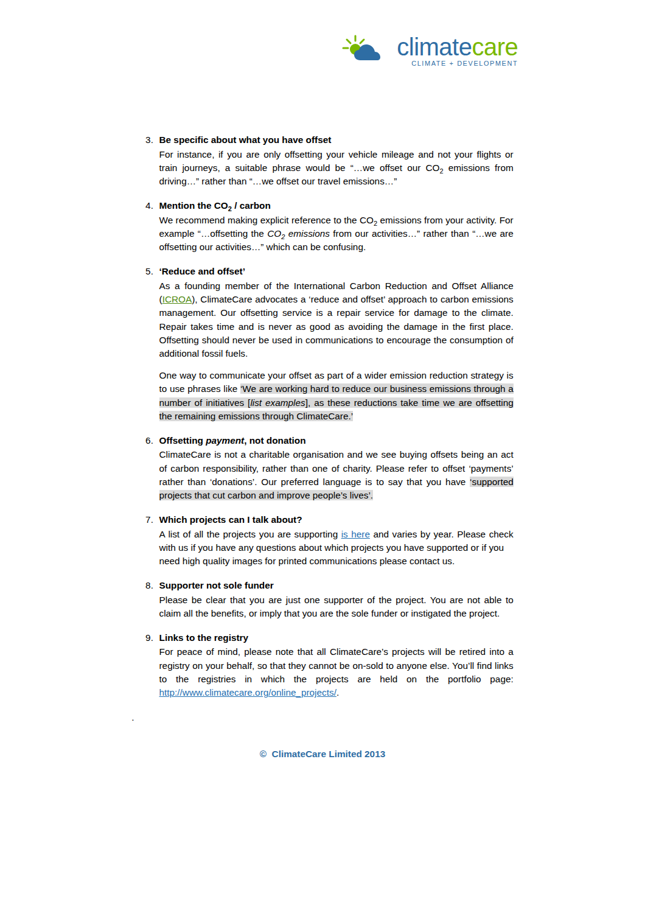climate care
CLIMATE + DEVELOPMENT
Be specific about what you have offset
For instance, if you are only offsetting your vehicle mileage and not your flights or train journeys, a suitable phrase would be “…we offset our CO2 emissions from driving…” rather than “…we offset our travel emissions…”
Mention the CO2 / carbon
We recommend making explicit reference to the CO2 emissions from your activity. For example “…offsetting the CO2 emissions from our activities…” rather than “…we are offsetting our activities…” which can be confusing.
‘Reduce and offset’
As a founding member of the International Carbon Reduction and Offset Alliance (ICROA), ClimateCare advocates a ‘reduce and offset’ approach to carbon emissions management. Our offsetting service is a repair service for damage to the climate. Repair takes time and is never as good as avoiding the damage in the first place. Offsetting should never be used in communications to encourage the consumption of additional fossil fuels.
One way to communicate your offset as part of a wider emission reduction strategy is to use phrases like ‘We are working hard to reduce our business emissions through a number of initiatives [list examples], as these reductions take time we are offsetting the remaining emissions through ClimateCare.’
Offsetting payment, not donation
ClimateCare is not a charitable organisation and we see buying offsets being an act of carbon responsibility, rather than one of charity. Please refer to offset ‘payments’ rather than ‘donations’. Our preferred language is to say that you have ‘supported projects that cut carbon and improve people’s lives’.
Which projects can I talk about?
A list of all the projects you are supporting is here and varies by year. Please check with us if you have any questions about which projects you have supported or if you
need high quality images for printed communications please contact us.
Supporter not sole funder
Please be clear that you are just one supporter of the project. You are not able to claim all the benefits, or imply that you are the sole funder or instigated the project.
Links to the registry
For peace of mind, please note that all ClimateCare’s projects will be retired into a registry on your behalf, so that they cannot be on-sold to anyone else. You’ll find links to the registries in which the projects are held on the portfolio page: http://www.climatecare.org/online_projects/.
.
© ClimateCare Limited 2013